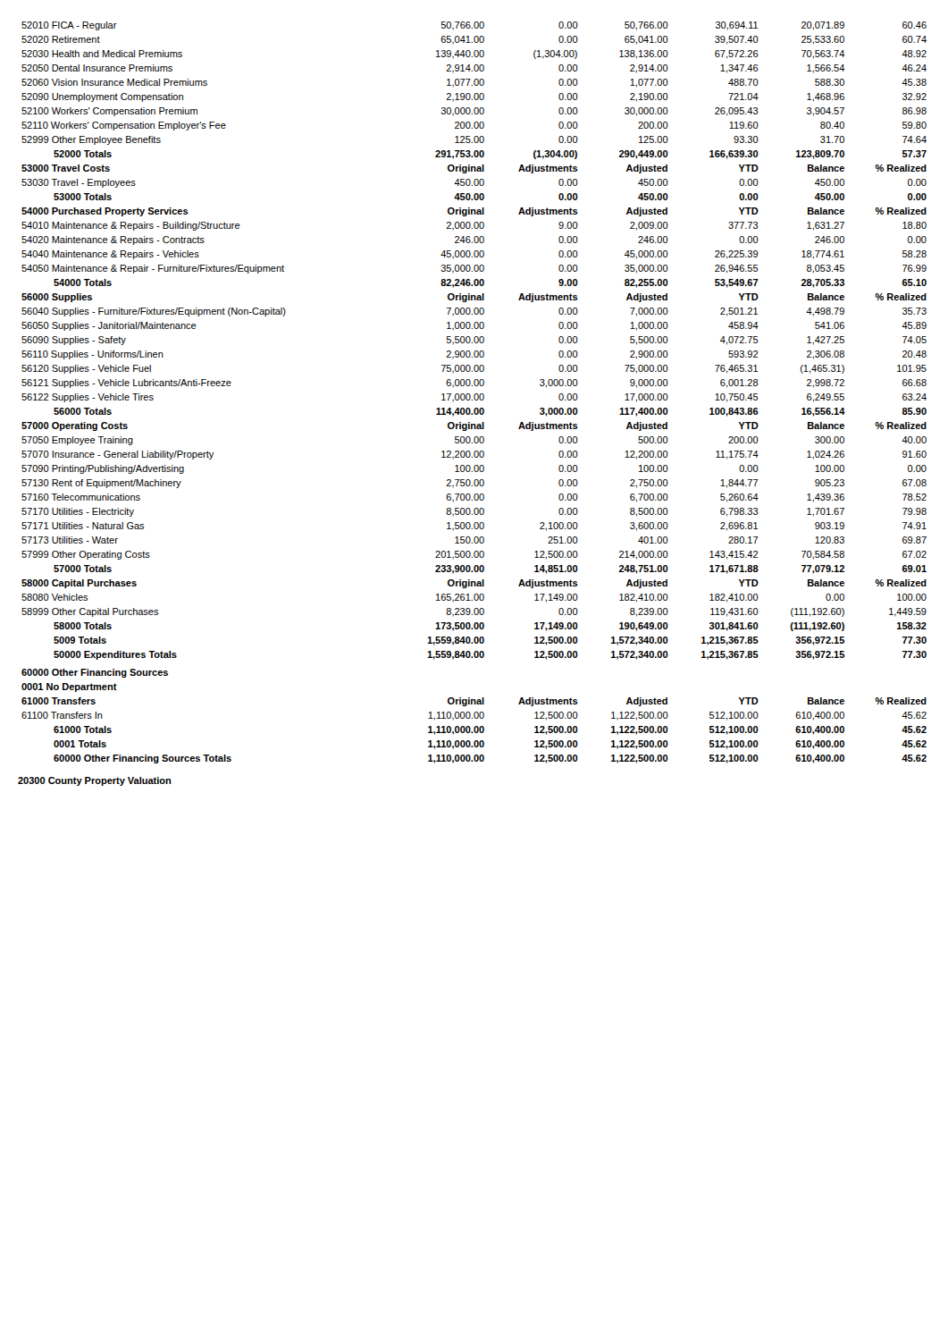| 52010 FICA - Regular | 50,766.00 | 0.00 | 50,766.00 | 30,694.11 | 20,071.89 | 60.46 |
| 52020 Retirement | 65,041.00 | 0.00 | 65,041.00 | 39,507.40 | 25,533.60 | 60.74 |
| 52030 Health and Medical Premiums | 139,440.00 | (1,304.00) | 138,136.00 | 67,572.26 | 70,563.74 | 48.92 |
| 52050 Dental Insurance Premiums | 2,914.00 | 0.00 | 2,914.00 | 1,347.46 | 1,566.54 | 46.24 |
| 52060 Vision Insurance Medical Premiums | 1,077.00 | 0.00 | 1,077.00 | 488.70 | 588.30 | 45.38 |
| 52090 Unemployment Compensation | 2,190.00 | 0.00 | 2,190.00 | 721.04 | 1,468.96 | 32.92 |
| 52100 Workers' Compensation Premium | 30,000.00 | 0.00 | 30,000.00 | 26,095.43 | 3,904.57 | 86.98 |
| 52110 Workers' Compensation Employer's Fee | 200.00 | 0.00 | 200.00 | 119.60 | 80.40 | 59.80 |
| 52999 Other Employee Benefits | 125.00 | 0.00 | 125.00 | 93.30 | 31.70 | 74.64 |
| 52000 Totals | 291,753.00 | (1,304.00) | 290,449.00 | 166,639.30 | 123,809.70 | 57.37 |
| 53000 Travel Costs | Original | Adjustments | Adjusted | YTD | Balance | % Realized |
| 53030 Travel - Employees | 450.00 | 0.00 | 450.00 | 0.00 | 450.00 | 0.00 |
| 53000 Totals | 450.00 | 0.00 | 450.00 | 0.00 | 450.00 | 0.00 |
| 54000 Purchased Property Services | Original | Adjustments | Adjusted | YTD | Balance | % Realized |
| 54010 Maintenance & Repairs - Building/Structure | 2,000.00 | 9.00 | 2,009.00 | 377.73 | 1,631.27 | 18.80 |
| 54020 Maintenance & Repairs - Contracts | 246.00 | 0.00 | 246.00 | 0.00 | 246.00 | 0.00 |
| 54040 Maintenance & Repairs - Vehicles | 45,000.00 | 0.00 | 45,000.00 | 26,225.39 | 18,774.61 | 58.28 |
| 54050 Maintenance & Repair - Furniture/Fixtures/Equipment | 35,000.00 | 0.00 | 35,000.00 | 26,946.55 | 8,053.45 | 76.99 |
| 54000 Totals | 82,246.00 | 9.00 | 82,255.00 | 53,549.67 | 28,705.33 | 65.10 |
| 56000 Supplies | Original | Adjustments | Adjusted | YTD | Balance | % Realized |
| 56040 Supplies - Furniture/Fixtures/Equipment (Non-Capital) | 7,000.00 | 0.00 | 7,000.00 | 2,501.21 | 4,498.79 | 35.73 |
| 56050 Supplies - Janitorial/Maintenance | 1,000.00 | 0.00 | 1,000.00 | 458.94 | 541.06 | 45.89 |
| 56090 Supplies - Safety | 5,500.00 | 0.00 | 5,500.00 | 4,072.75 | 1,427.25 | 74.05 |
| 56110 Supplies - Uniforms/Linen | 2,900.00 | 0.00 | 2,900.00 | 593.92 | 2,306.08 | 20.48 |
| 56120 Supplies - Vehicle Fuel | 75,000.00 | 0.00 | 75,000.00 | 76,465.31 | (1,465.31) | 101.95 |
| 56121 Supplies - Vehicle Lubricants/Anti-Freeze | 6,000.00 | 3,000.00 | 9,000.00 | 6,001.28 | 2,998.72 | 66.68 |
| 56122 Supplies - Vehicle Tires | 17,000.00 | 0.00 | 17,000.00 | 10,750.45 | 6,249.55 | 63.24 |
| 56000 Totals | 114,400.00 | 3,000.00 | 117,400.00 | 100,843.86 | 16,556.14 | 85.90 |
| 57000 Operating Costs | Original | Adjustments | Adjusted | YTD | Balance | % Realized |
| 57050 Employee Training | 500.00 | 0.00 | 500.00 | 200.00 | 300.00 | 40.00 |
| 57070 Insurance - General Liability/Property | 12,200.00 | 0.00 | 12,200.00 | 11,175.74 | 1,024.26 | 91.60 |
| 57090 Printing/Publishing/Advertising | 100.00 | 0.00 | 100.00 | 0.00 | 100.00 | 0.00 |
| 57130 Rent of Equipment/Machinery | 2,750.00 | 0.00 | 2,750.00 | 1,844.77 | 905.23 | 67.08 |
| 57160 Telecommunications | 6,700.00 | 0.00 | 6,700.00 | 5,260.64 | 1,439.36 | 78.52 |
| 57170 Utilities - Electricity | 8,500.00 | 0.00 | 8,500.00 | 6,798.33 | 1,701.67 | 79.98 |
| 57171 Utilities - Natural Gas | 1,500.00 | 2,100.00 | 3,600.00 | 2,696.81 | 903.19 | 74.91 |
| 57173 Utilities - Water | 150.00 | 251.00 | 401.00 | 280.17 | 120.83 | 69.87 |
| 57999 Other Operating Costs | 201,500.00 | 12,500.00 | 214,000.00 | 143,415.42 | 70,584.58 | 67.02 |
| 57000 Totals | 233,900.00 | 14,851.00 | 248,751.00 | 171,671.88 | 77,079.12 | 69.01 |
| 58000 Capital Purchases | Original | Adjustments | Adjusted | YTD | Balance | % Realized |
| 58080 Vehicles | 165,261.00 | 17,149.00 | 182,410.00 | 182,410.00 | 0.00 | 100.00 |
| 58999 Other Capital Purchases | 8,239.00 | 0.00 | 8,239.00 | 119,431.60 | (111,192.60) | 1,449.59 |
| 58000 Totals | 173,500.00 | 17,149.00 | 190,649.00 | 301,841.60 | (111,192.60) | 158.32 |
| 5009 Totals | 1,559,840.00 | 12,500.00 | 1,572,340.00 | 1,215,367.85 | 356,972.15 | 77.30 |
| 50000 Expenditures Totals | 1,559,840.00 | 12,500.00 | 1,572,340.00 | 1,215,367.85 | 356,972.15 | 77.30 |
| 60000 Other Financing Sources | |
| 0001 No Department | |
| 61000 Transfers | Original | Adjustments | Adjusted | YTD | Balance | % Realized |
| 61100 Transfers In | 1,110,000.00 | 12,500.00 | 1,122,500.00 | 512,100.00 | 610,400.00 | 45.62 |
| 61000 Totals | 1,110,000.00 | 12,500.00 | 1,122,500.00 | 512,100.00 | 610,400.00 | 45.62 |
| 0001 Totals | 1,110,000.00 | 12,500.00 | 1,122,500.00 | 512,100.00 | 610,400.00 | 45.62 |
| 60000 Other Financing Sources Totals | 1,110,000.00 | 12,500.00 | 1,122,500.00 | 512,100.00 | 610,400.00 | 45.62 |
20300 County Property Valuation